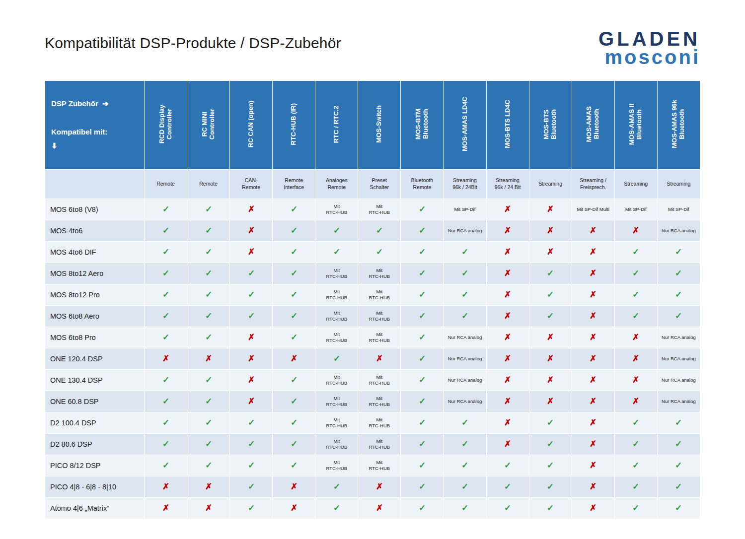Kompatibilität DSP-Produkte / DSP-Zubehör
GLADEN
mosconi
| DSP Zubehör ➔ Kompatibel mit: ⬇ | RCD Display Controller | RC MINI Controller | RC CAN (open) | RTC-HUB (IR) | RTC / RTC.2 | MOS-Switch | MOS-BTM Bluetooth | MOS-AMAS LD4C | MOS-BTS LD4C | MOS-BTS Bluetooth | MOS-AMAS Bluetooth | MOS-AMAS II Bluetooth | MOS-AMAS 96k Bluetooth |
| | Remote | Remote | CAN- Remote | Remote Interface | Analoges Remote | Preset Schalter | Bluetooth Remote | Streaming 96k / 24Bit | Streaming 96k / 24 Bit | Streaming | Streaming / Freisprech. | Streaming | Streaming |
| MOS 6to8 (V8) | ✓ | ✓ | ✗ | ✓ | Mit RTC-HUB | Mit RTC-HUB | ✓ | Mit SP-Dif | ✗ | ✗ | Mit SP-Dif Multi | Mit SP-Dif | Mit SP-Dif |
| MOS 4to6 | ✓ | ✓ | ✗ | ✓ | ✓ | ✓ | ✓ | Nur RCA analog | ✗ | ✗ | ✗ | ✗ | Nur RCA analog |
| MOS 4to6 DIF | ✓ | ✓ | ✗ | ✓ | ✓ | ✓ | ✓ | ✓ | ✗ | ✗ | ✗ | ✓ | ✓ |
| MOS 8to12 Aero | ✓ | ✓ | ✓ | ✓ | Mit RTC-HUB | Mit RTC-HUB | ✓ | ✓ | ✗ | ✓ | ✗ | ✓ | ✓ |
| MOS 8to12 Pro | ✓ | ✓ | ✓ | ✓ | Mit RTC-HUB | Mit RTC-HUB | ✓ | ✓ | ✗ | ✓ | ✗ | ✓ | ✓ |
| MOS 6to8 Aero | ✓ | ✓ | ✓ | ✓ | Mit RTC-HUB | Mit RTC-HUB | ✓ | ✓ | ✗ | ✓ | ✗ | ✓ | ✓ |
| MOS 6to8 Pro | ✓ | ✓ | ✗ | ✓ | Mit RTC-HUB | Mit RTC-HUB | ✓ | Nur RCA analog | ✗ | ✗ | ✗ | ✗ | Nur RCA analog |
| ONE 120.4 DSP | ✗ | ✗ | ✗ | ✗ | ✓ | ✗ | ✓ | Nur RCA analog | ✗ | ✗ | ✗ | ✗ | Nur RCA analog |
| ONE 130.4 DSP | ✓ | ✓ | ✗ | ✓ | Mit RTC-HUB | Mit RTC-HUB | ✓ | Nur RCA analog | ✗ | ✗ | ✗ | ✗ | Nur RCA analog |
| ONE 60.8 DSP | ✓ | ✓ | ✗ | ✓ | Mit RTC-HUB | Mit RTC-HUB | ✓ | Nur RCA analog | ✗ | ✗ | ✗ | ✗ | Nur RCA analog |
| D2 100.4 DSP | ✓ | ✓ | ✓ | ✓ | Mit RTC-HUB | Mit RTC-HUB | ✓ | ✓ | ✗ | ✓ | ✗ | ✓ | ✓ |
| D2 80.6 DSP | ✓ | ✓ | ✓ | ✓ | Mit RTC-HUB | Mit RTC-HUB | ✓ | ✓ | ✗ | ✓ | ✗ | ✓ | ✓ |
| PICO 8/12 DSP | ✓ | ✓ | ✓ | ✓ | Mit RTC-HUB | Mit RTC-HUB | ✓ | ✓ | ✓ | ✓ | ✗ | ✓ | ✓ |
| PICO 4/8 - 6/8 - 8/10 | ✗ | ✗ | ✓ | ✗ | ✓ | ✗ | ✓ | ✓ | ✓ | ✓ | ✗ | ✓ | ✓ |
| Atomo 4/6 „Matrix“ | ✗ | ✗ | ✓ | ✗ | ✓ | ✗ | ✓ | ✓ | ✓ | ✓ | ✗ | ✓ | ✓ |